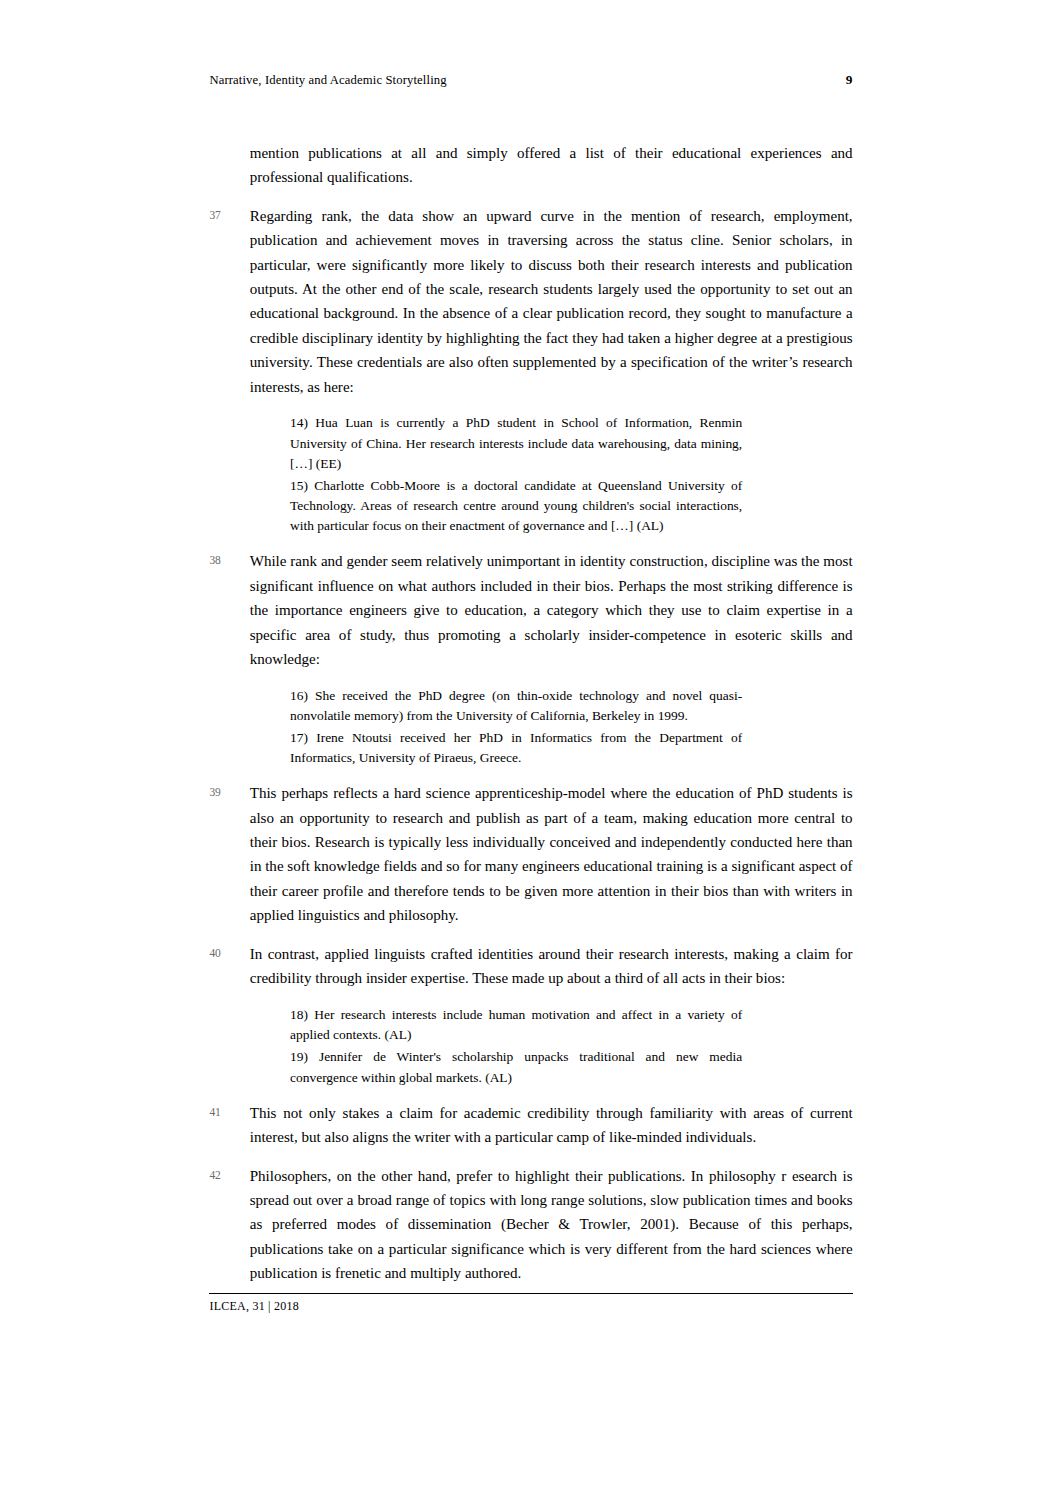Narrative, Identity and Academic Storytelling
9
mention publications at all and simply offered a list of their educational experiences and professional qualifications.
37 Regarding rank, the data show an upward curve in the mention of research, employment, publication and achievement moves in traversing across the status cline. Senior scholars, in particular, were significantly more likely to discuss both their research interests and publication outputs. At the other end of the scale, research students largely used the opportunity to set out an educational background. In the absence of a clear publication record, they sought to manufacture a credible disciplinary identity by highlighting the fact they had taken a higher degree at a prestigious university. These credentials are also often supplemented by a specification of the writer’s research interests, as here:
14) Hua Luan is currently a PhD student in School of Information, Renmin University of China. Her research interests include data warehousing, data mining, […] (EE)
15) Charlotte Cobb-Moore is a doctoral candidate at Queensland University of Technology. Areas of research centre around young children's social interactions, with particular focus on their enactment of governance and […] (AL)
38 While rank and gender seem relatively unimportant in identity construction, discipline was the most significant influence on what authors included in their bios. Perhaps the most striking difference is the importance engineers give to education, a category which they use to claim expertise in a specific area of study, thus promoting a scholarly insider-competence in esoteric skills and knowledge:
16) She received the PhD degree (on thin-oxide technology and novel quasi-nonvolatile memory) from the University of California, Berkeley in 1999.
17) Irene Ntoutsi received her PhD in Informatics from the Department of Informatics, University of Piraeus, Greece.
39 This perhaps reflects a hard science apprenticeship-model where the education of PhD students is also an opportunity to research and publish as part of a team, making education more central to their bios. Research is typically less individually conceived and independently conducted here than in the soft knowledge fields and so for many engineers educational training is a significant aspect of their career profile and therefore tends to be given more attention in their bios than with writers in applied linguistics and philosophy.
40 In contrast, applied linguists crafted identities around their research interests, making a claim for credibility through insider expertise. These made up about a third of all acts in their bios:
18) Her research interests include human motivation and affect in a variety of applied contexts. (AL)
19) Jennifer de Winter's scholarship unpacks traditional and new media convergence within global markets. (AL)
41 This not only stakes a claim for academic credibility through familiarity with areas of current interest, but also aligns the writer with a particular camp of like-minded individuals.
42 Philosophers, on the other hand, prefer to highlight their publications. In philosophy r esearch is spread out over a broad range of topics with long range solutions, slow publication times and books as preferred modes of dissemination (Becher & Trowler, 2001). Because of this perhaps, publications take on a particular significance which is very different from the hard sciences where publication is frenetic and multiply authored.
ILCEA, 31 | 2018